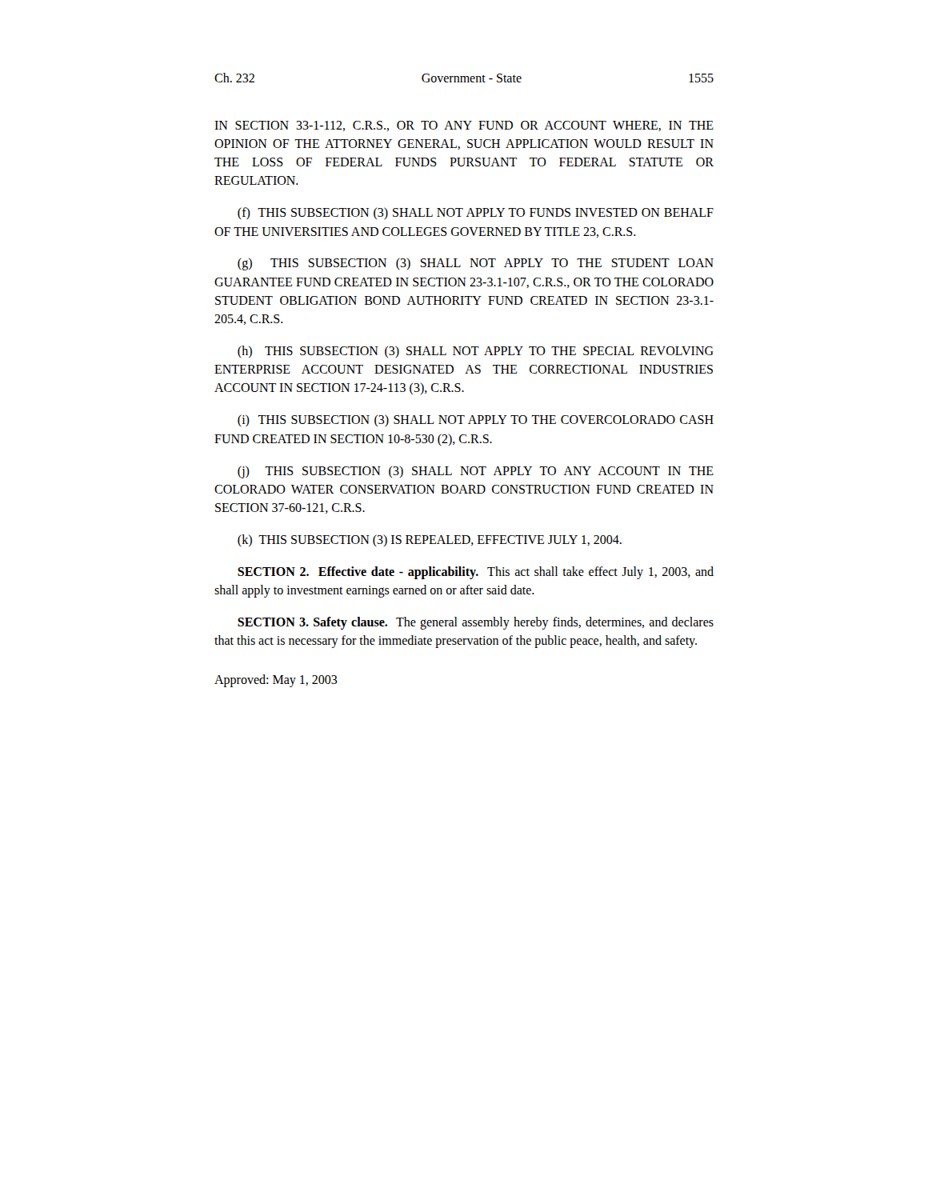Ch. 232 Government - State 1555
IN SECTION 33-1-112, C.R.S., OR TO ANY FUND OR ACCOUNT WHERE, IN THE OPINION OF THE ATTORNEY GENERAL, SUCH APPLICATION WOULD RESULT IN THE LOSS OF FEDERAL FUNDS PURSUANT TO FEDERAL STATUTE OR REGULATION.
(f) THIS SUBSECTION (3) SHALL NOT APPLY TO FUNDS INVESTED ON BEHALF OF THE UNIVERSITIES AND COLLEGES GOVERNED BY TITLE 23, C.R.S.
(g) THIS SUBSECTION (3) SHALL NOT APPLY TO THE STUDENT LOAN GUARANTEE FUND CREATED IN SECTION 23-3.1-107, C.R.S., OR TO THE COLORADO STUDENT OBLIGATION BOND AUTHORITY FUND CREATED IN SECTION 23-3.1-205.4, C.R.S.
(h) THIS SUBSECTION (3) SHALL NOT APPLY TO THE SPECIAL REVOLVING ENTERPRISE ACCOUNT DESIGNATED AS THE CORRECTIONAL INDUSTRIES ACCOUNT IN SECTION 17-24-113 (3), C.R.S.
(i) THIS SUBSECTION (3) SHALL NOT APPLY TO THE COVERCOLORADO CASH FUND CREATED IN SECTION 10-8-530 (2), C.R.S.
(j) THIS SUBSECTION (3) SHALL NOT APPLY TO ANY ACCOUNT IN THE COLORADO WATER CONSERVATION BOARD CONSTRUCTION FUND CREATED IN SECTION 37-60-121, C.R.S.
(k) THIS SUBSECTION (3) IS REPEALED, EFFECTIVE JULY 1, 2004.
SECTION 2. Effective date - applicability. This act shall take effect July 1, 2003, and shall apply to investment earnings earned on or after said date.
SECTION 3. Safety clause. The general assembly hereby finds, determines, and declares that this act is necessary for the immediate preservation of the public peace, health, and safety.
Approved: May 1, 2003